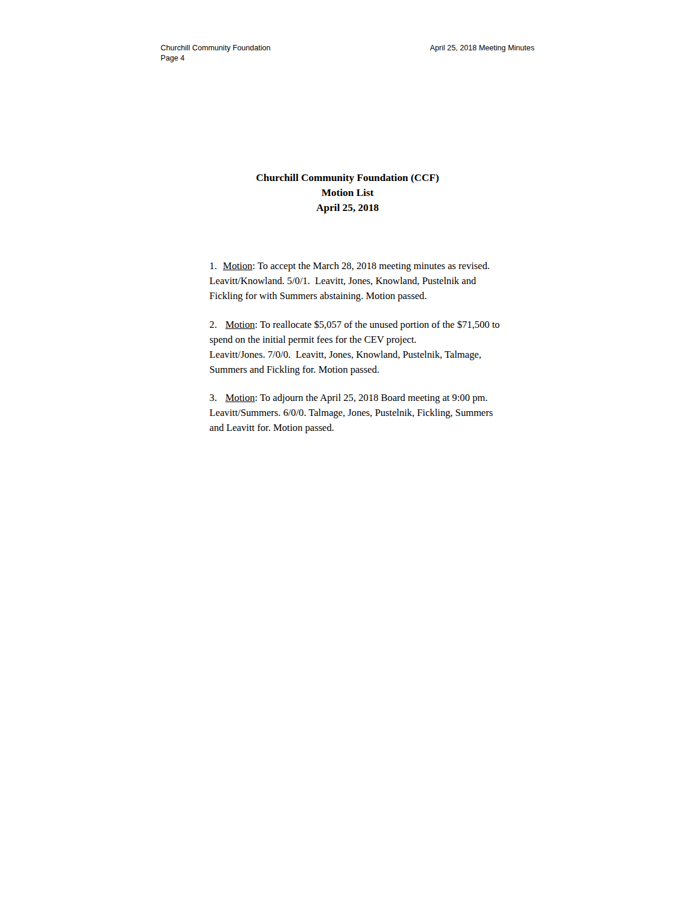Churchill Community Foundation
Page 4
April 25, 2018 Meeting Minutes
Churchill Community Foundation (CCF)
Motion List
April 25, 2018
1. Motion: To accept the March 28, 2018 meeting minutes as revised.
Leavitt/Knowland. 5/0/1. Leavitt, Jones, Knowland, Pustelnik and Fickling for with Summers abstaining. Motion passed.
2. Motion: To reallocate $5,057 of the unused portion of the $71,500 to spend on the initial permit fees for the CEV project.
Leavitt/Jones. 7/0/0. Leavitt, Jones, Knowland, Pustelnik, Talmage, Summers and Fickling for. Motion passed.
3. Motion: To adjourn the April 25, 2018 Board meeting at 9:00 pm.
Leavitt/Summers. 6/0/0. Talmage, Jones, Pustelnik, Fickling, Summers and Leavitt for. Motion passed.